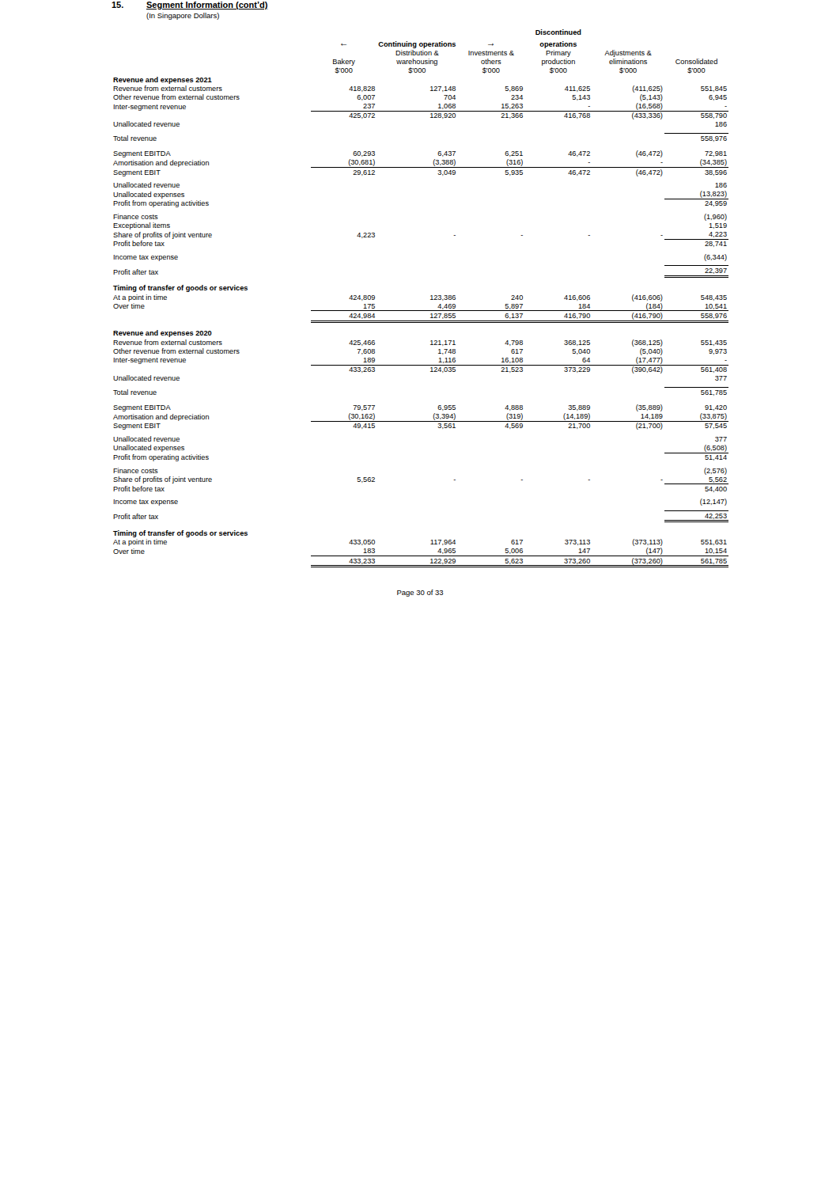15.
Segment Information (cont’d)
(In Singapore Dollars)
| | | Discontinued | |
| | ← | Continuing operations | → | operations | | |
| | | Distribution & | Investments & | Primary | Adjustments & | |
| | Bakery | warehousing | others | production | eliminations | Consolidated |
| | $'000 | $'000 | $'000 | $'000 | $'000 | $'000 |
| Revenue and expenses 2021 | |
| Revenue from external customers | 418,828 | 127,148 | 5,869 | 411,625 | (411,625) | 551,845 |
| Other revenue from external customers | 6,007 | 704 | 234 | 5,143 | (5,143) | 6,945 |
| Inter-segment revenue | 237 | 1,068 | 15,263 | - | (16,568) | - |
| | 425,072 | 128,920 | 21,366 | 416,768 | (433,336) | 558,790 |
| Unallocated revenue | | 186 |
| Total revenue | | 558,976 |
| Segment EBITDA | 60,293 | 6,437 | 6,251 | 46,472 | (46,472) | 72,981 |
| Amortisation and depreciation | (30,681) | (3,388) | (316) | - | - | (34,385) |
| Segment EBIT | 29,612 | 3,049 | 5,935 | 46,472 | (46,472) | 38,596 |
| Unallocated revenue | | 186 |
| Unallocated expenses | | (13,823) |
| Profit from operating activities | | 24,959 |
| Finance costs | | (1,960) |
| Exceptional items | | 1,519 |
| Share of profits of joint venture | 4,223 | - | - | - | - | 4,223 |
| Profit before tax | | 28,741 |
| Income tax expense | | (6,344) |
| Profit after tax | | 22,397 |
| Timing of transfer of goods or services | |
| At a point in time | 424,809 | 123,386 | 240 | 416,606 | (416,606) | 548,435 |
| Over time | 175 | 4,469 | 5,897 | 184 | (184) | 10,541 |
| | 424,984 | 127,855 | 6,137 | 416,790 | (416,790) | 558,976 |
| Revenue and expenses 2020 | |
| Revenue from external customers | 425,466 | 121,171 | 4,798 | 368,125 | (368,125) | 551,435 |
| Other revenue from external customers | 7,608 | 1,748 | 617 | 5,040 | (5,040) | 9,973 |
| Inter-segment revenue | 189 | 1,116 | 16,108 | 64 | (17,477) | - |
| | 433,263 | 124,035 | 21,523 | 373,229 | (390,642) | 561,408 |
| Unallocated revenue | | 377 |
| Total revenue | | 561,785 |
| Segment EBITDA | 79,577 | 6,955 | 4,888 | 35,889 | (35,889) | 91,420 |
| Amortisation and depreciation | (30,162) | (3,394) | (319) | (14,189) | 14,189 | (33,875) |
| Segment EBIT | 49,415 | 3,561 | 4,569 | 21,700 | (21,700) | 57,545 |
| Unallocated revenue | | 377 |
| Unallocated expenses | | (6,508) |
| Profit from operating activities | | 51,414 |
| Finance costs | | (2,576) |
| Share of profits of joint venture | 5,562 | - | - | - | - | 5,562 |
| Profit before tax | | 54,400 |
| Income tax expense | | (12,147) |
| Profit after tax | | 42,253 |
| Timing of transfer of goods or services | |
| At a point in time | 433,050 | 117,964 | 617 | 373,113 | (373,113) | 551,631 |
| Over time | 183 | 4,965 | 5,006 | 147 | (147) | 10,154 |
| | 433,233 | 122,929 | 5,623 | 373,260 | (373,260) | 561,785 |
Page 30 of 33